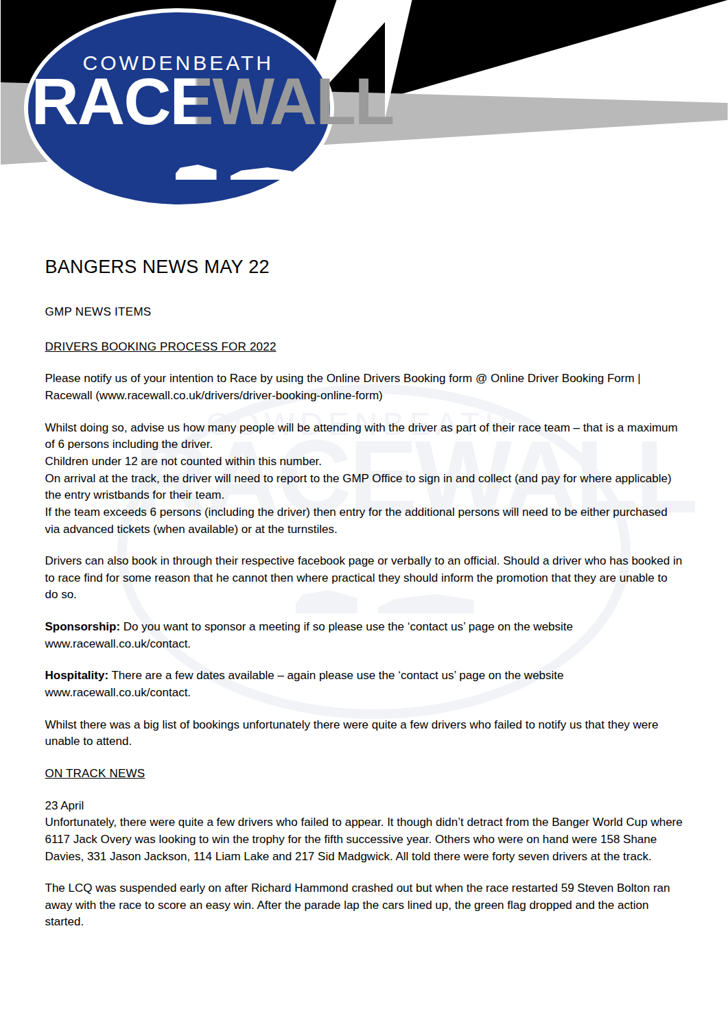COWDENBEATH
RACEWALL
COWDENBEATH
RACEWALL
BANGERS NEWS MAY 22
GMP NEWS ITEMS
DRIVERS BOOKING PROCESS FOR 2022
Please notify us of your intention to Race by using the Online Drivers Booking form @ Online Driver Booking Form | Racewall (www.racewall.co.uk/drivers/driver-booking-online-form)
Whilst doing so, advise us how many people will be attending with the driver as part of their race team – that is a maximum of 6 persons including the driver.
Children under 12 are not counted within this number.
On arrival at the track, the driver will need to report to the GMP Office to sign in and collect (and pay for where applicable) the entry wristbands for their team.
If the team exceeds 6 persons (including the driver) then entry for the additional persons will need to be either purchased via advanced tickets (when available) or at the turnstiles.
Drivers can also book in through their respective facebook page or verbally to an official. Should a driver who has booked in to race find for some reason that he cannot then where practical they should inform the promotion that they are unable to do so.
Sponsorship: Do you want to sponsor a meeting if so please use the ‘contact us’ page on the website www.racewall.co.uk/contact.
Hospitality: There are a few dates available – again please use the ‘contact us’ page on the website www.racewall.co.uk/contact.
Whilst there was a big list of bookings unfortunately there were quite a few drivers who failed to notify us that they were unable to attend.
ON TRACK NEWS
23 April
Unfortunately, there were quite a few drivers who failed to appear. It though didn’t detract from the Banger World Cup where 6117 Jack Overy was looking to win the trophy for the fifth successive year. Others who were on hand were 158 Shane Davies, 331 Jason Jackson, 114 Liam Lake and 217 Sid Madgwick. All told there were forty seven drivers at the track.
The LCQ was suspended early on after Richard Hammond crashed out but when the race restarted 59 Steven Bolton ran away with the race to score an easy win. After the parade lap the cars lined up, the green flag dropped and the action started.